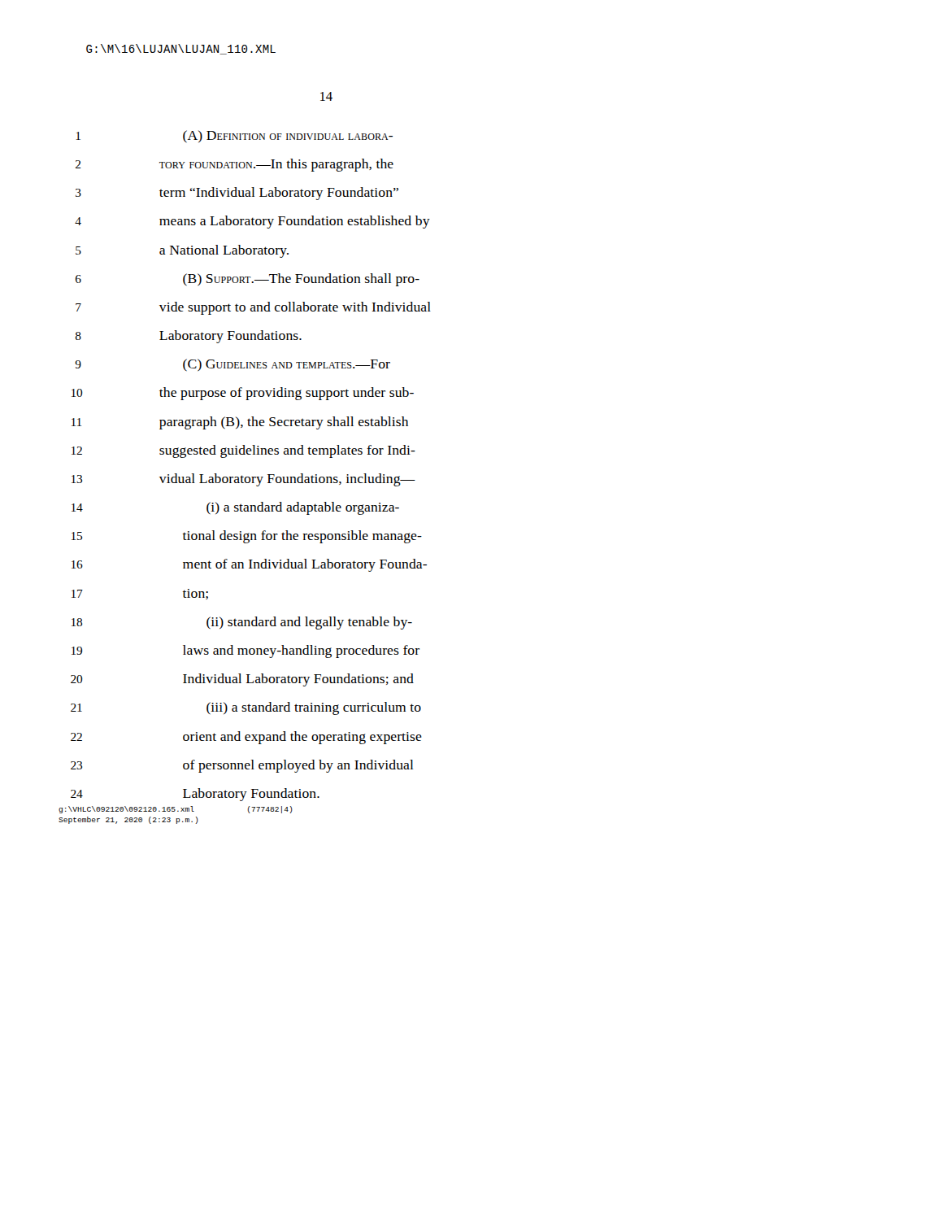G:\M\16\LUJAN\LUJAN_110.XML
14
1
(A) Definition of individual labora-
2
tory foundation.—In this paragraph, the
3
term “Individual Laboratory Foundation”
4
means a Laboratory Foundation established by
5
a National Laboratory.
6
(B) Support.—The Foundation shall pro-
7
vide support to and collaborate with Individual
8
Laboratory Foundations.
9
(C) Guidelines and templates.—For
10
the purpose of providing support under sub-
11
paragraph (B), the Secretary shall establish
12
suggested guidelines and templates for Indi-
13
vidual Laboratory Foundations, including—
14
(i) a standard adaptable organiza-
15
tional design for the responsible manage-
16
ment of an Individual Laboratory Founda-
17
tion;
18
(ii) standard and legally tenable by-
19
laws and money-handling procedures for
20
Individual Laboratory Foundations; and
21
(iii) a standard training curriculum to
22
orient and expand the operating expertise
23
of personnel employed by an Individual
24
Laboratory Foundation.
g:\VHLC\092120\092120.165.xml
September 21, 2020 (2:23 p.m.) (777482|4)